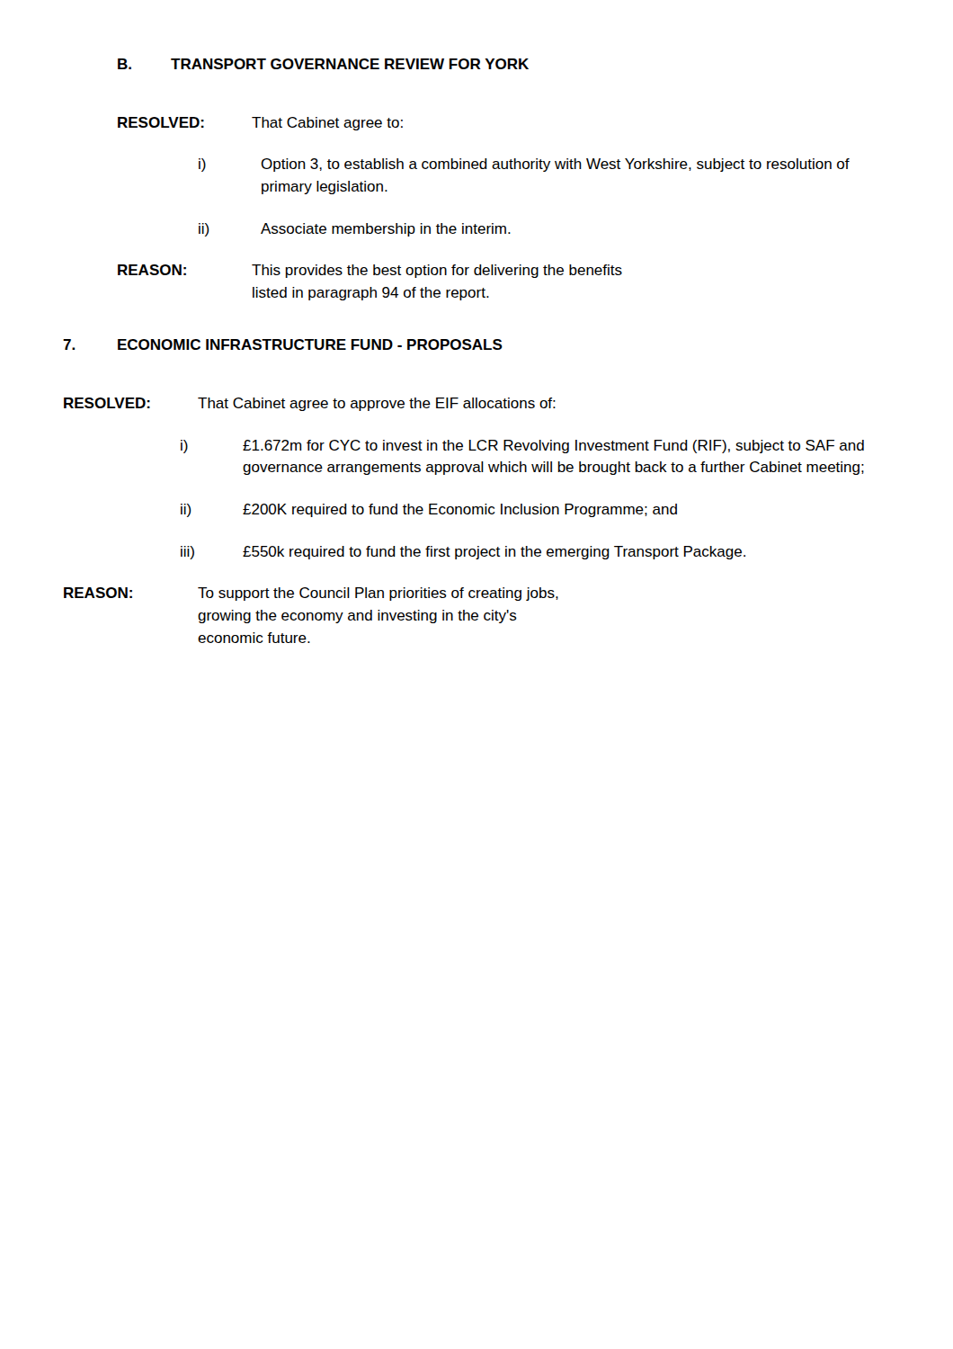B.
TRANSPORT GOVERNANCE REVIEW FOR YORK
RESOLVED:
That Cabinet agree to:
i)
Option 3, to establish a combined authority with West Yorkshire, subject to resolution of primary legislation.
ii)
Associate membership in the interim.
REASON:
This provides the best option for delivering the benefits listed in paragraph 94 of the report.
7.
ECONOMIC INFRASTRUCTURE FUND - PROPOSALS
RESOLVED:
That Cabinet agree to approve the EIF allocations of:
i)
£1.672m for CYC to invest in the LCR Revolving Investment Fund (RIF), subject to SAF and governance arrangements approval which will be brought back to a further Cabinet meeting;
ii)
£200K required to fund the Economic Inclusion Programme; and
iii)
£550k required to fund the first project in the emerging Transport Package.
REASON:
To support the Council Plan priorities of creating jobs, growing the economy and investing in the city's economic future.